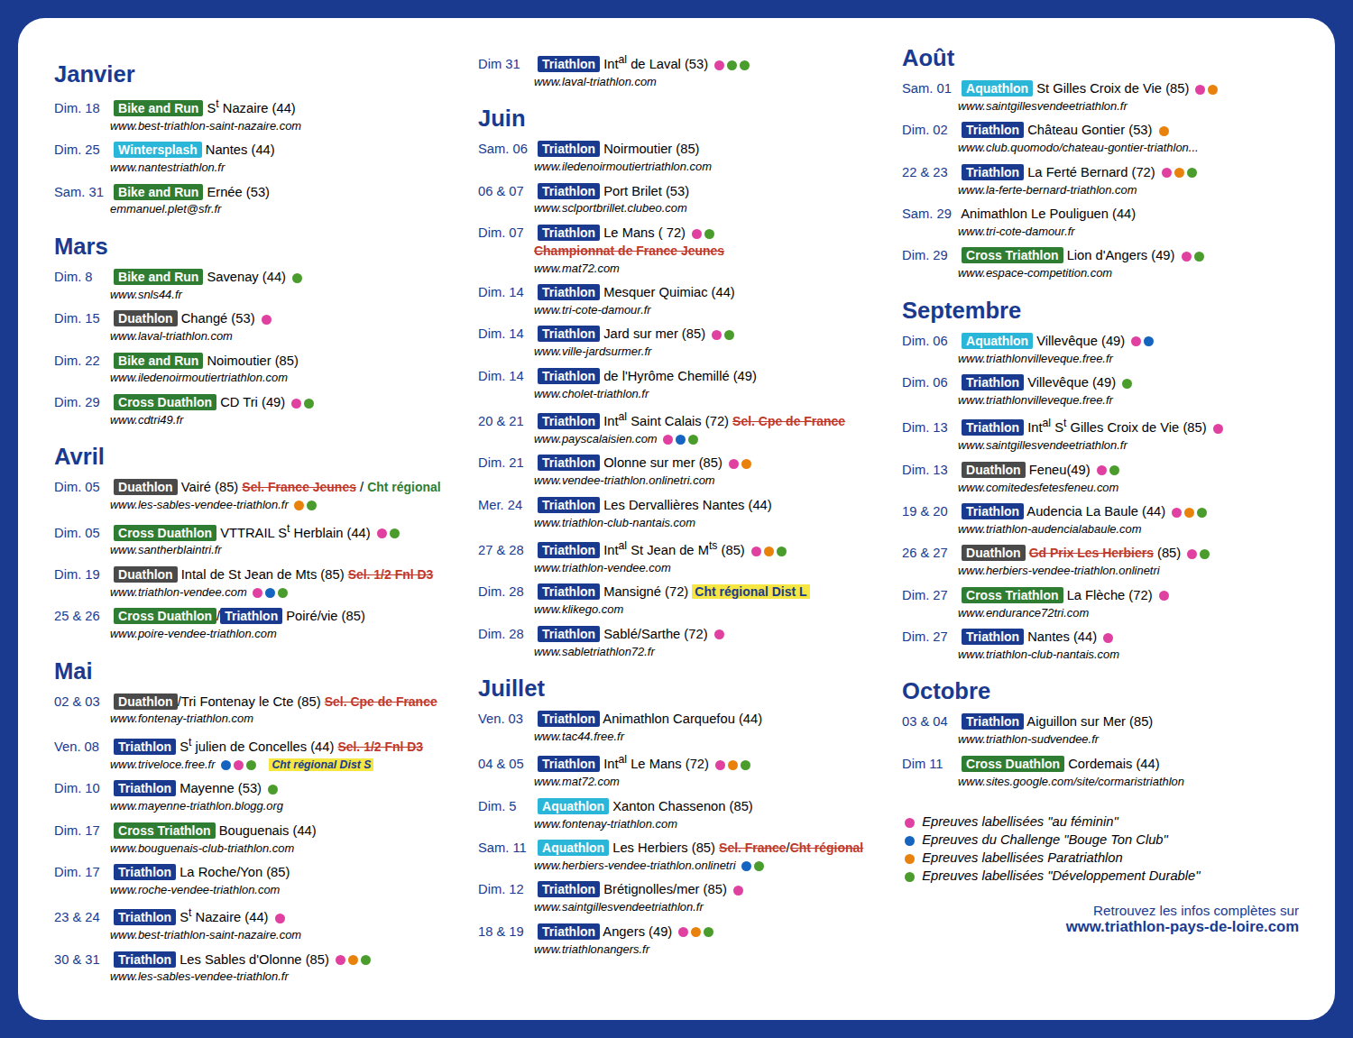Janvier
Dim. 18 Bike and Run St Nazaire (44) www.best-triathlon-saint-nazaire.com
Dim. 25 Wintersplash Nantes (44) www.nantestriathlon.fr
Sam. 31 Bike and Run Ernée (53) emmanuel.plet@sfr.fr
Mars
Dim. 8 Bike and Run Savenay (44) www.snls44.fr
Dim. 15 Duathlon Changé (53) www.laval-triathlon.com
Dim. 22 Bike and Run Noimoutier (85) www.iledenoirmoutiertriathlon.com
Dim. 29 Cross Duathlon CD Tri (49) www.cdtri49.fr
Avril
Dim. 05 Duathlon Vairé (85) Sel. France Jeunes / Cht régional www.les-sables-vendee-triathlon.fr
Dim. 05 Cross Duathlon VTTRAIL St Herblain (44) www.santherblaintri.fr
Dim. 19 Duathlon Intal de St Jean de Mts (85) Sel. 1/2 Fnl D3 www.triathlon-vendee.com
25 & 26 Cross Duathlon/Triathlon Poiré/vie (85) www.poire-vendee-triathlon.com
Mai
02 & 03 Duathlon/Tri Fontenay le Cte (85) Sel. Cpe de France www.fontenay-triathlon.com
Ven. 08 Triathlon St julien de Concelles (44) Sel. 1/2 Fnl D3 www.triveloce.free.fr Cht régional Dist S
Dim. 10 Triathlon Mayenne (53) www.mayenne-triathlon.blogg.org
Dim. 17 Cross Triathlon Bouguenais (44) www.bouguenais-club-triathlon.com
Dim. 17 Triathlon La Roche/Yon (85) www.roche-vendee-triathlon.com
23 & 24 Triathlon St Nazaire (44) www.best-triathlon-saint-nazaire.com
30 & 31 Triathlon Les Sables d'Olonne (85) www.les-sables-vendee-triathlon.fr
Dim 31 Triathlon Intal de Laval (53) www.laval-triathlon.com
Juin
Sam. 06 Triathlon Noirmoutier (85) www.iledenoirmoutiertriathlon.com
06 & 07 Triathlon Port Brilet (53) www.sclportbrillet.clubeo.com
Dim. 07 Triathlon Le Mans ( 72)
Championnat de France Jeunes www.mat72.com
Dim. 14 Triathlon Mesquer Quimiac (44) www.tri-cote-damour.fr
Dim. 14 Triathlon Jard sur mer (85) www.ville-jardsurmer.fr
Dim. 14 Triathlon de l'Hyrôme Chemillé (49) www.cholet-triathlon.fr
20 & 21 Triathlon Intal Saint Calais (72) Sel. Cpe de France www.payscalaisien.com
Dim. 21 Triathlon Olonne sur mer (85) www.vendee-triathlon.onlinetri.com
Mer. 24 Triathlon Les Dervallières Nantes (44) www.triathlon-club-nantais.com
27 & 28 Triathlon Intal St Jean de Mts (85) www.triathlon-vendee.com
Dim. 28 Triathlon Mansigné (72) Cht régional Dist L www.klikego.com
Dim. 28 Triathlon Sablé/Sarthe (72) www.sabletriathlon72.fr
Juillet
Ven. 03 Triathlon Animathlon Carquefou (44) www.tac44.free.fr
04 & 05 Triathlon Intal Le Mans (72) www.mat72.com
Dim. 5 Aquathlon Xanton Chassenon (85) www.fontenay-triathlon.com
Sam. 11 Aquathlon Les Herbiers (85) Sel. France/Cht régional www.herbiers-vendee-triathlon.onlinetri
Dim. 12 Triathlon Brétignolles/mer (85) www.saintgillesvendeetriathlon.fr
18 & 19 Triathlon Angers (49) www.triathlonangers.fr
Août
Sam. 01 Aquathlon St Gilles Croix de Vie (85) www.saintgillesvendeetriathlon.fr
Dim. 02 Triathlon Château Gontier (53) www.club.quomodo/chateau-gontier-triathlon...
22 & 23 Triathlon La Ferté Bernard (72) www.la-ferte-bernard-triathlon.com
Sam. 29 Animathlon Le Pouliguen (44) www.tri-cote-damour.fr
Dim. 29 Cross Triathlon Lion d'Angers (49) www.espace-competition.com
Septembre
Dim. 06 Aquathlon Villevêque (49) www.triathlonvilleveque.free.fr
Dim. 06 Triathlon Villevêque (49) www.triathlonvilleveque.free.fr
Dim. 13 Triathlon Intal St Gilles Croix de Vie (85) www.saintgillesvendeetriathlon.fr
Dim. 13 Duathlon Feneu(49) www.comitedesfetesfeneu.com
19 & 20 Triathlon Audencia La Baule (44) www.triathlon-audencialabaule.com
26 & 27 Duathlon Gd Prix Les Herbiers (85) www.herbiers-vendee-triathlon.onlinetri
Dim. 27 Cross Triathlon La Flèche (72) www.endurance72tri.com
Dim. 27 Triathlon Nantes (44) www.triathlon-club-nantais.com
Octobre
03 & 04 Triathlon Aiguillon sur Mer (85) www.triathlon-sudvendee.fr
Dim 11 Cross Duathlon Cordemais (44) www.sites.google.com/site/cormaristriathlon
Epreuves labellisées "au féminin"
Epreuves du Challenge "Bouge Ton Club"
Epreuves labellisées Paratriathlon
Epreuves labellisées "Développement Durable"
Retrouvez les infos complètes sur
www.triathlon-pays-de-loire.com